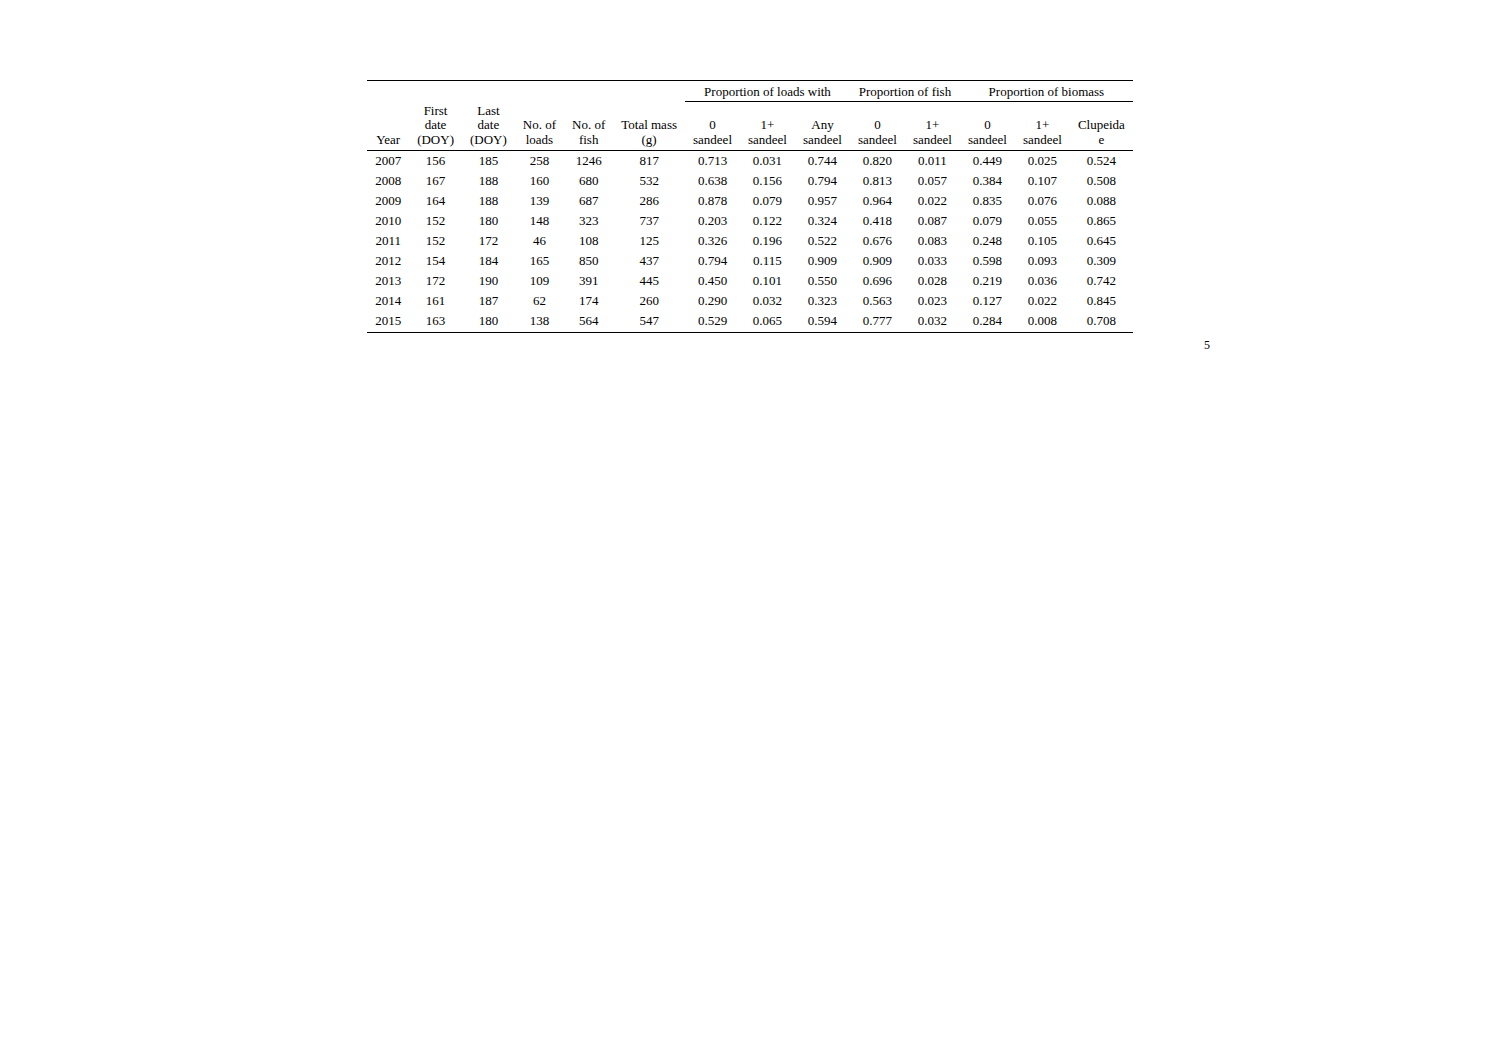| | | | | | | Proportion of loads with | Proportion of fish | Proportion of biomass |
| --- | --- | --- | --- | --- | --- | --- | --- | --- |
| Year | First date (DOY) | Last date (DOY) | No. of loads | No. of fish | Total mass (g) | 0 sandeel | 1+ sandeel | Any sandeel | 0 sandeel | 1+ sandeel | 0 sandeel | 1+ sandeel | Clupeida e |
| 2007 | 156 | 185 | 258 | 1246 | 817 | 0.713 | 0.031 | 0.744 | 0.820 | 0.011 | 0.449 | 0.025 | 0.524 |
| 2008 | 167 | 188 | 160 | 680 | 532 | 0.638 | 0.156 | 0.794 | 0.813 | 0.057 | 0.384 | 0.107 | 0.508 |
| 2009 | 164 | 188 | 139 | 687 | 286 | 0.878 | 0.079 | 0.957 | 0.964 | 0.022 | 0.835 | 0.076 | 0.088 |
| 2010 | 152 | 180 | 148 | 323 | 737 | 0.203 | 0.122 | 0.324 | 0.418 | 0.087 | 0.079 | 0.055 | 0.865 |
| 2011 | 152 | 172 | 46 | 108 | 125 | 0.326 | 0.196 | 0.522 | 0.676 | 0.083 | 0.248 | 0.105 | 0.645 |
| 2012 | 154 | 184 | 165 | 850 | 437 | 0.794 | 0.115 | 0.909 | 0.909 | 0.033 | 0.598 | 0.093 | 0.309 |
| 2013 | 172 | 190 | 109 | 391 | 445 | 0.450 | 0.101 | 0.550 | 0.696 | 0.028 | 0.219 | 0.036 | 0.742 |
| 2014 | 161 | 187 | 62 | 174 | 260 | 0.290 | 0.032 | 0.323 | 0.563 | 0.023 | 0.127 | 0.022 | 0.845 |
| 2015 | 163 | 180 | 138 | 564 | 547 | 0.529 | 0.065 | 0.594 | 0.777 | 0.032 | 0.284 | 0.008 | 0.708 |
5